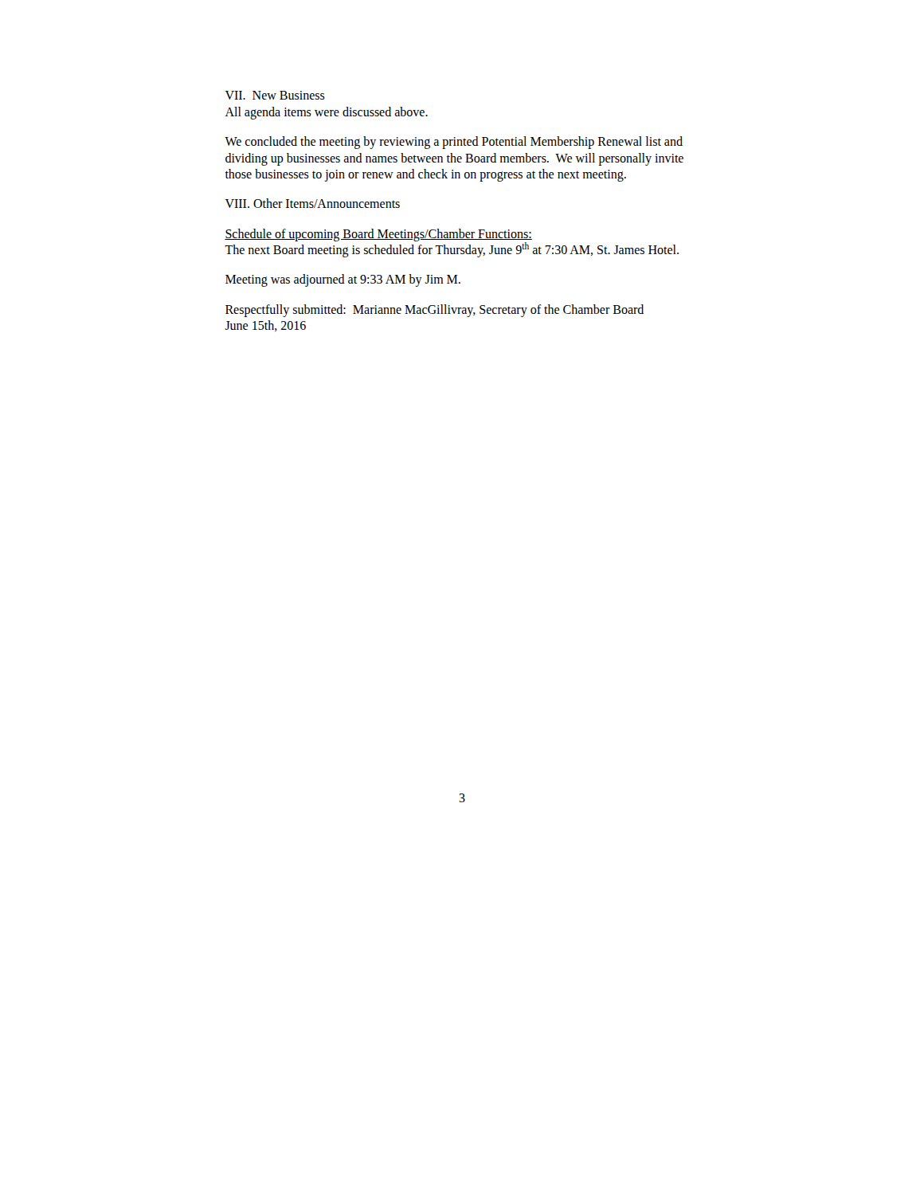VII. New Business
All agenda items were discussed above.
We concluded the meeting by reviewing a printed Potential Membership Renewal list and dividing up businesses and names between the Board members. We will personally invite those businesses to join or renew and check in on progress at the next meeting.
VIII. Other Items/Announcements
Schedule of upcoming Board Meetings/Chamber Functions:
The next Board meeting is scheduled for Thursday, June 9th at 7:30 AM, St. James Hotel.
Meeting was adjourned at 9:33 AM by Jim M.
Respectfully submitted: Marianne MacGillivray, Secretary of the Chamber Board
June 15th, 2016
3